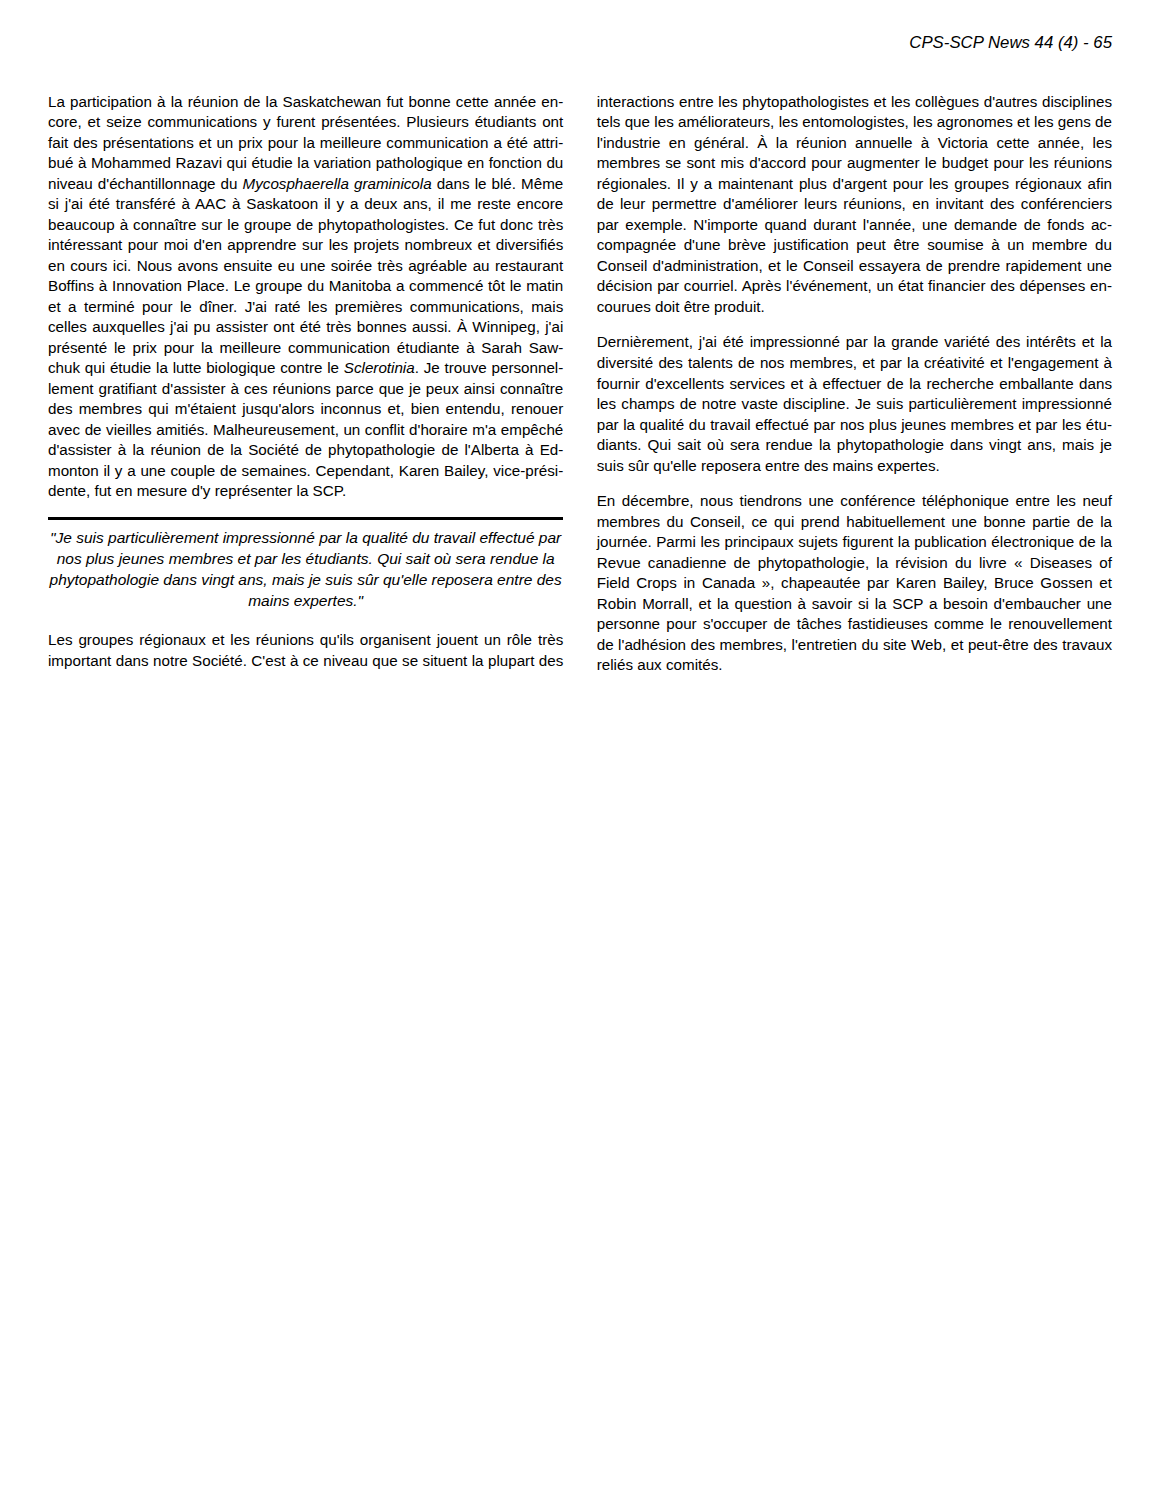CPS-SCP News 44 (4) - 65
La participation à la réunion de la Saskatchewan fut bonne cette année encore, et seize communications y furent présentées. Plusieurs étudiants ont fait des présentations et un prix pour la meilleure communication a été attribué à Mohammed Razavi qui étudie la variation pathologique en fonction du niveau d'échantillonnage du Mycosphaerella graminicola dans le blé. Même si j'ai été transféré à AAC à Saskatoon il y a deux ans, il me reste encore beaucoup à connaître sur le groupe de phytopathologistes. Ce fut donc très intéressant pour moi d'en apprendre sur les projets nombreux et diversifiés en cours ici. Nous avons ensuite eu une soirée très agréable au restaurant Boffins à Innovation Place. Le groupe du Manitoba a commencé tôt le matin et a terminé pour le dîner. J'ai raté les premières communications, mais celles auxquelles j'ai pu assister ont été très bonnes aussi. À Winnipeg, j'ai présenté le prix pour la meilleure communication étudiante à Sarah Sawchuk qui étudie la lutte biologique contre le Sclerotinia. Je trouve personnellement gratifiant d'assister à ces réunions parce que je peux ainsi connaître des membres qui m'étaient jusqu'alors inconnus et, bien entendu, renouer avec de vieilles amitiés. Malheureusement, un conflit d'horaire m'a empêché d'assister à la réunion de la Société de phytopathologie de l'Alberta à Edmonton il y a une couple de semaines. Cependant, Karen Bailey, vice-présidente, fut en mesure d'y représenter la SCP.
"Je suis particulièrement impressionné par la qualité du travail effectué par nos plus jeunes membres et par les étudiants. Qui sait où sera rendue la phytopathologie dans vingt ans, mais je suis sûr qu'elle reposera entre des mains expertes."
Les groupes régionaux et les réunions qu'ils organisent jouent un rôle très important dans notre Société. C'est à ce niveau que se situent la plupart des interactions entre les phytopathologistes et les collègues d'autres disciplines tels que les améliorateurs, les entomologistes, les agronomes et les gens de l'industrie en général. À la réunion annuelle à Victoria cette année, les membres se sont mis d'accord pour augmenter le budget pour les réunions régionales. Il y a maintenant plus d'argent pour les groupes régionaux afin de leur permettre d'améliorer leurs réunions, en invitant des conférenciers par exemple. N'importe quand durant l'année, une demande de fonds accompagnée d'une brève justification peut être soumise à un membre du Conseil d'administration, et le Conseil essayera de prendre rapidement une décision par courriel. Après l'événement, un état financier des dépenses encourues doit être produit.
Dernièrement, j'ai été impressionné par la grande variété des intérêts et la diversité des talents de nos membres, et par la créativité et l'engagement à fournir d'excellents services et à effectuer de la recherche emballante dans les champs de notre vaste discipline. Je suis particulièrement impressionné par la qualité du travail effectué par nos plus jeunes membres et par les étudiants. Qui sait où sera rendue la phytopathologie dans vingt ans, mais je suis sûr qu'elle reposera entre des mains expertes.
En décembre, nous tiendrons une conférence téléphonique entre les neuf membres du Conseil, ce qui prend habituellement une bonne partie de la journée. Parmi les principaux sujets figurent la publication électronique de la Revue canadienne de phytopathologie, la révision du livre « Diseases of Field Crops in Canada », chapeautée par Karen Bailey, Bruce Gossen et Robin Morrall, et la question à savoir si la SCP a besoin d'embaucher une personne pour s'occuper de tâches fastidieuses comme le renouvellement de l'adhésion des membres, l'entretien du site Web, et peut-être des travaux reliés aux comités.